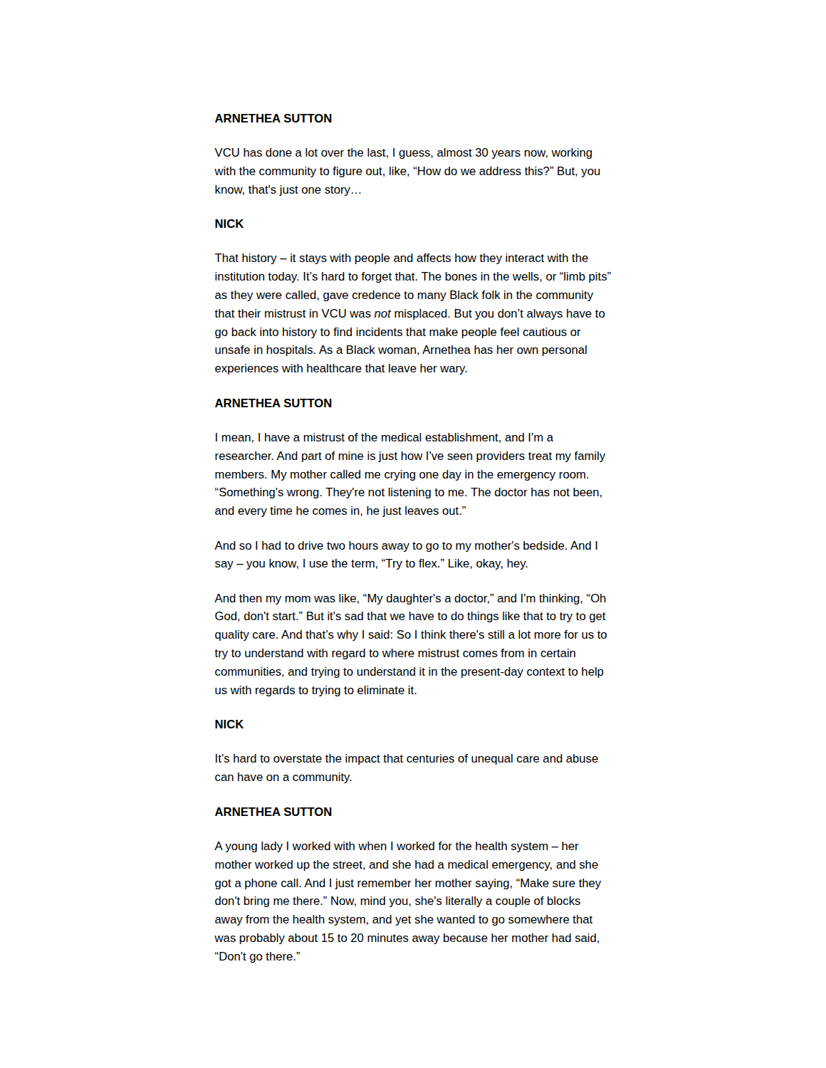ARNETHEA SUTTON
VCU has done a lot over the last, I guess, almost 30 years now, working with the community to figure out, like, “How do we address this?” But, you know, that's just one story…
NICK
That history – it stays with people and affects how they interact with the institution today. It’s hard to forget that. The bones in the wells, or “limb pits” as they were called, gave credence to many Black folk in the community that their mistrust in VCU was not misplaced. But you don’t always have to go back into history to find incidents that make people feel cautious or unsafe in hospitals. As a Black woman, Arnethea has her own personal experiences with healthcare that leave her wary.
ARNETHEA SUTTON
I mean, I have a mistrust of the medical establishment, and I'm a researcher. And part of mine is just how I've seen providers treat my family members. My mother called me crying one day in the emergency room. “Something's wrong. They're not listening to me. The doctor has not been, and every time he comes in, he just leaves out.”
And so I had to drive two hours away to go to my mother's bedside. And I say – you know, I use the term, “Try to flex.” Like, okay, hey.
And then my mom was like, “My daughter's a doctor,” and I'm thinking, “Oh God, don't start.” But it's sad that we have to do things like that to try to get quality care. And that’s why I said: So I think there's still a lot more for us to try to understand with regard to where mistrust comes from in certain communities, and trying to understand it in the present-day context to help us with regards to trying to eliminate it.
NICK
It’s hard to overstate the impact that centuries of unequal care and abuse can have on a community.
ARNETHEA SUTTON
A young lady I worked with when I worked for the health system – her mother worked up the street, and she had a medical emergency, and she got a phone call. And I just remember her mother saying, “Make sure they don't bring me there.” Now, mind you, she's literally a couple of blocks away from the health system, and yet she wanted to go somewhere that was probably about 15 to 20 minutes away because her mother had said, “Don't go there.”